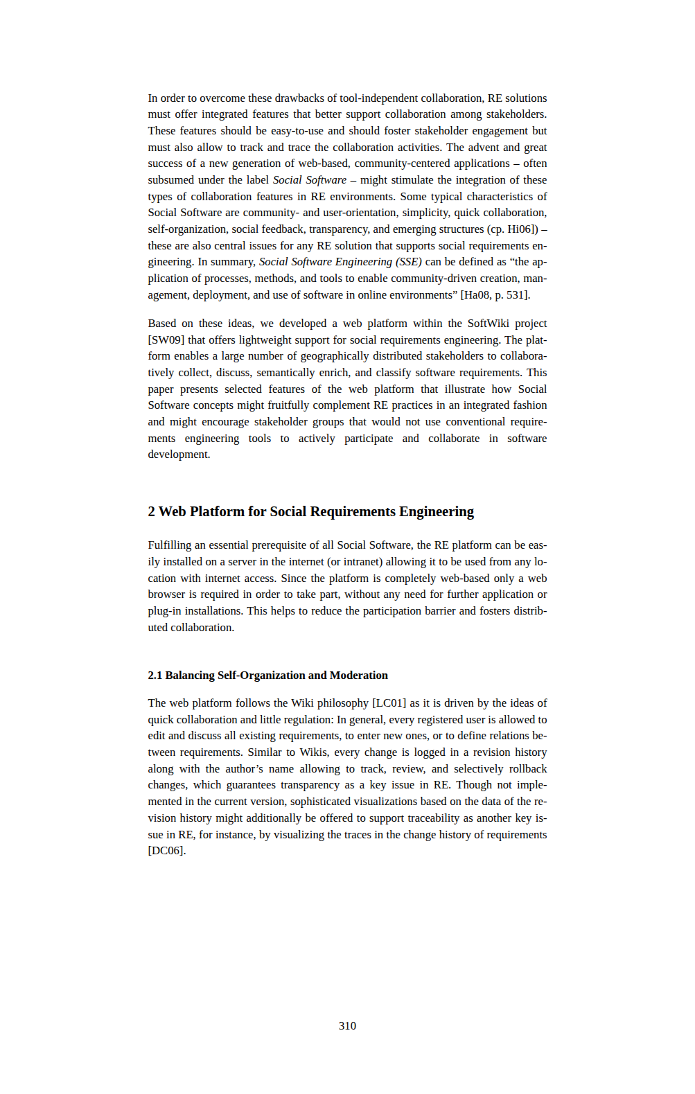In order to overcome these drawbacks of tool-independent collaboration, RE solutions must offer integrated features that better support collaboration among stakeholders. These features should be easy-to-use and should foster stakeholder engagement but must also allow to track and trace the collaboration activities. The advent and great success of a new generation of web-based, community-centered applications – often subsumed under the label Social Software – might stimulate the integration of these types of collaboration features in RE environments. Some typical characteristics of Social Software are community- and user-orientation, simplicity, quick collaboration, self-organization, social feedback, transparency, and emerging structures (cp. Hi06]) – these are also central issues for any RE solution that supports social requirements engineering. In summary, Social Software Engineering (SSE) can be defined as “the application of processes, methods, and tools to enable community-driven creation, management, deployment, and use of software in online environments” [Ha08, p. 531].
Based on these ideas, we developed a web platform within the SoftWiki project [SW09] that offers lightweight support for social requirements engineering. The platform enables a large number of geographically distributed stakeholders to collaboratively collect, discuss, semantically enrich, and classify software requirements. This paper presents selected features of the web platform that illustrate how Social Software concepts might fruitfully complement RE practices in an integrated fashion and might encourage stakeholder groups that would not use conventional requirements engineering tools to actively participate and collaborate in software development.
2 Web Platform for Social Requirements Engineering
Fulfilling an essential prerequisite of all Social Software, the RE platform can be easily installed on a server in the internet (or intranet) allowing it to be used from any location with internet access. Since the platform is completely web-based only a web browser is required in order to take part, without any need for further application or plug-in installations. This helps to reduce the participation barrier and fosters distributed collaboration.
2.1 Balancing Self-Organization and Moderation
The web platform follows the Wiki philosophy [LC01] as it is driven by the ideas of quick collaboration and little regulation: In general, every registered user is allowed to edit and discuss all existing requirements, to enter new ones, or to define relations between requirements. Similar to Wikis, every change is logged in a revision history along with the author’s name allowing to track, review, and selectively rollback changes, which guarantees transparency as a key issue in RE. Though not implemented in the current version, sophisticated visualizations based on the data of the revision history might additionally be offered to support traceability as another key issue in RE, for instance, by visualizing the traces in the change history of requirements [DC06].
310